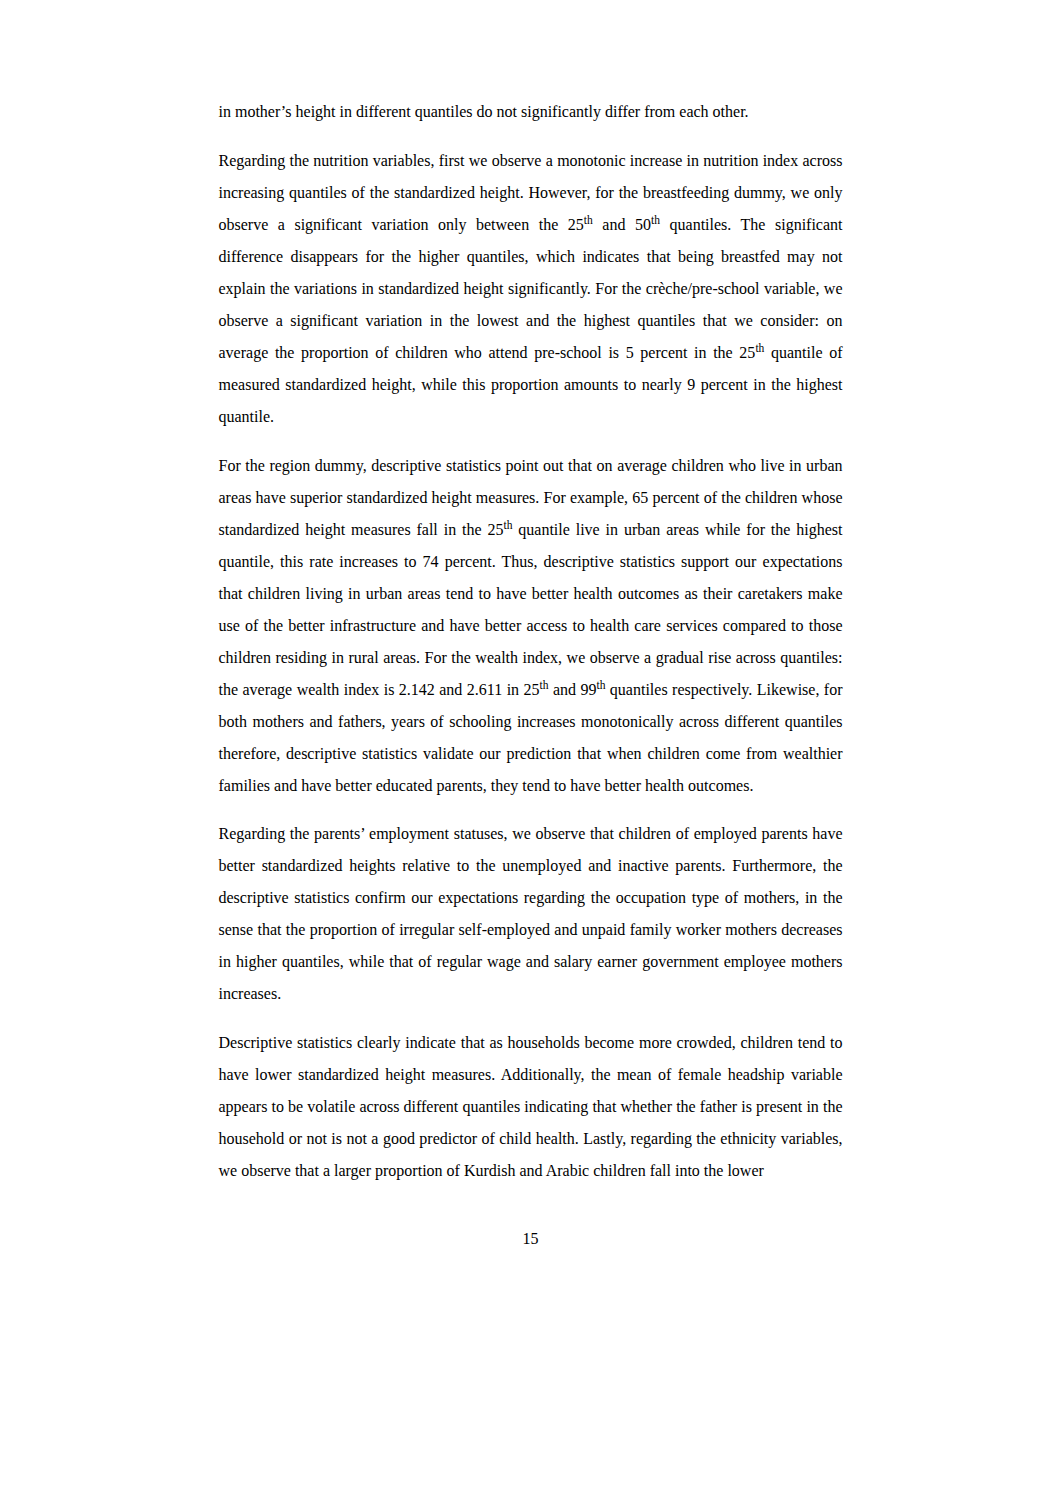in mother’s height in different quantiles do not significantly differ from each other.
Regarding the nutrition variables, first we observe a monotonic increase in nutrition index across increasing quantiles of the standardized height. However, for the breastfeeding dummy, we only observe a significant variation only between the 25th and 50th quantiles. The significant difference disappears for the higher quantiles, which indicates that being breastfed may not explain the variations in standardized height significantly. For the crèche/pre-school variable, we observe a significant variation in the lowest and the highest quantiles that we consider: on average the proportion of children who attend pre-school is 5 percent in the 25th quantile of measured standardized height, while this proportion amounts to nearly 9 percent in the highest quantile.
For the region dummy, descriptive statistics point out that on average children who live in urban areas have superior standardized height measures. For example, 65 percent of the children whose standardized height measures fall in the 25th quantile live in urban areas while for the highest quantile, this rate increases to 74 percent. Thus, descriptive statistics support our expectations that children living in urban areas tend to have better health outcomes as their caretakers make use of the better infrastructure and have better access to health care services compared to those children residing in rural areas. For the wealth index, we observe a gradual rise across quantiles: the average wealth index is 2.142 and 2.611 in 25th and 99th quantiles respectively. Likewise, for both mothers and fathers, years of schooling increases monotonically across different quantiles therefore, descriptive statistics validate our prediction that when children come from wealthier families and have better educated parents, they tend to have better health outcomes.
Regarding the parents’ employment statuses, we observe that children of employed parents have better standardized heights relative to the unemployed and inactive parents. Furthermore, the descriptive statistics confirm our expectations regarding the occupation type of mothers, in the sense that the proportion of irregular self-employed and unpaid family worker mothers decreases in higher quantiles, while that of regular wage and salary earner government employee mothers increases.
Descriptive statistics clearly indicate that as households become more crowded, children tend to have lower standardized height measures. Additionally, the mean of female headship variable appears to be volatile across different quantiles indicating that whether the father is present in the household or not is not a good predictor of child health. Lastly, regarding the ethnicity variables, we observe that a larger proportion of Kurdish and Arabic children fall into the lower
15